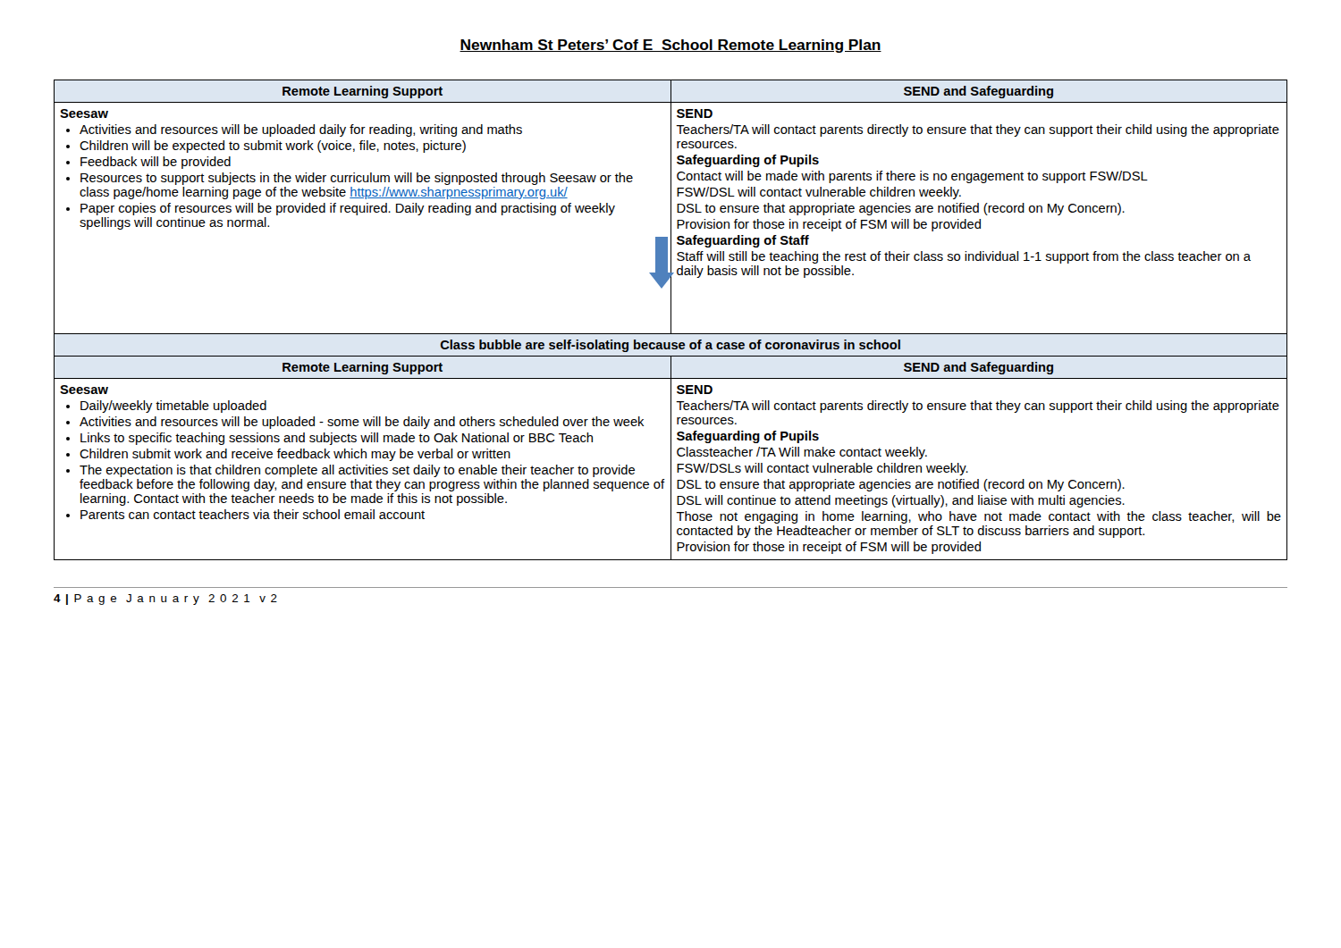Newnham St Peters’ Cof E School Remote Learning Plan
| Remote Learning Support | SEND and Safeguarding |
| --- | --- |
| Seesaw Activities and resources will be uploaded daily for reading, writing and maths Children will be expected to submit work (voice, file, notes, picture) Feedback will be provided Resources to support subjects in the wider curriculum will be signposted through Seesaw or the class page/home learning page of the website https://www.sharpnessprimary.org.uk/ Paper copies of resources will be provided if required. Daily reading and practising of weekly spellings will continue as normal. | SEND Teachers/TA will contact parents directly to ensure that they can support their child using the appropriate resources. Safeguarding of Pupils Contact will be made with parents if there is no engagement to support FSW/DSL FSW/DSL will contact vulnerable children weekly. DSL to ensure that appropriate agencies are notified (record on My Concern). Provision for those in receipt of FSM will be provided Safeguarding of Staff Staff will still be teaching the rest of their class so individual 1-1 support from the class teacher on a daily basis will not be possible. |
| Class bubble are self-isolating because of a case of coronavirus in school |
| Remote Learning Support | SEND and Safeguarding |
| Seesaw Daily/weekly timetable uploaded Activities and resources will be uploaded - some will be daily and others scheduled over the week Links to specific teaching sessions and subjects will made to Oak National or BBC Teach Children submit work and receive feedback which may be verbal or written The expectation is that children complete all activities set daily to enable their teacher to provide feedback before the following day, and ensure that they can progress within the planned sequence of learning. Contact with the teacher needs to be made if this is not possible. Parents can contact teachers via their school email account | SEND Teachers/TA will contact parents directly to ensure that they can support their child using the appropriate resources. Safeguarding of Pupils Classteacher /TA Will make contact weekly. FSW/DSLs will contact vulnerable children weekly. DSL to ensure that appropriate agencies are notified (record on My Concern). DSL will continue to attend meetings (virtually), and liaise with multi agencies. Those not engaging in home learning, who have not made contact with the class teacher, will be contacted by the Headteacher or member of SLT to discuss barriers and support. Provision for those in receipt of FSM will be provided |
4 | P a g e J a n u a r y 2 0 2 1 v 2